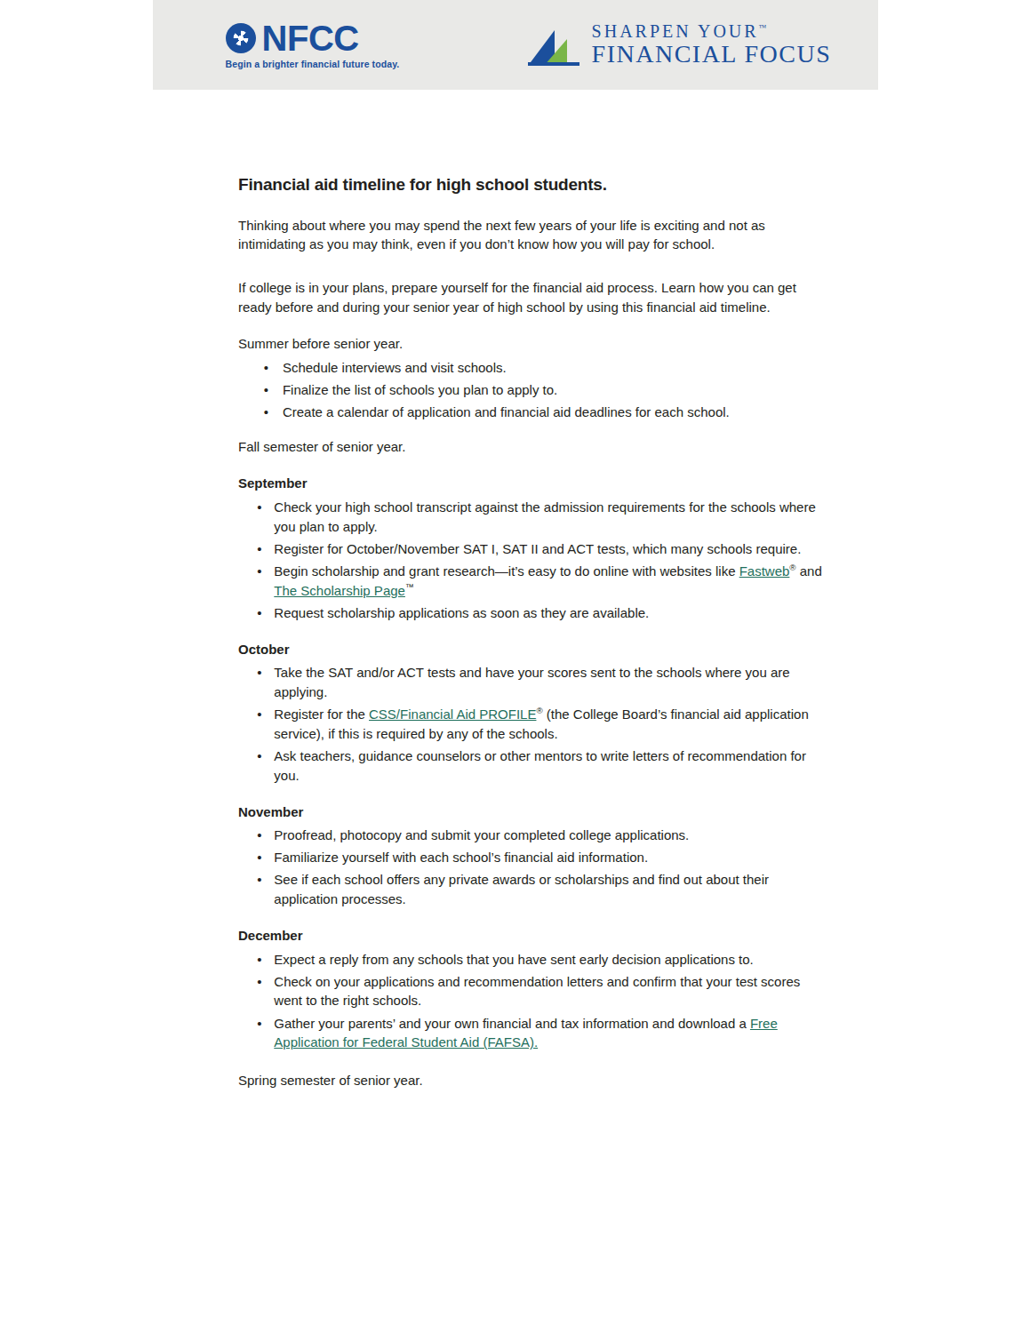NFCC
Begin a brighter financial future today.
SHARPEN YOUR™
FINANCIAL FOCUS
Financial aid timeline for high school students.
Thinking about where you may spend the next few years of your life is exciting and not as intimidating as you may think, even if you don’t know how you will pay for school.
If college is in your plans, prepare yourself for the financial aid process. Learn how you can get ready before and during your senior year of high school by using this financial aid timeline.
Summer before senior year.
Schedule interviews and visit schools.
Finalize the list of schools you plan to apply to.
Create a calendar of application and financial aid deadlines for each school.
Fall semester of senior year.
September
Check your high school transcript against the admission requirements for the schools where you plan to apply.
Register for October/November SAT I, SAT II and ACT tests, which many schools require.
Begin scholarship and grant research—it’s easy to do online with websites like Fastweb® and The Scholarship Page™
Request scholarship applications as soon as they are available.
October
Take the SAT and/or ACT tests and have your scores sent to the schools where you are applying.
Register for the CSS/Financial Aid PROFILE® (the College Board’s financial aid application service), if this is required by any of the schools.
Ask teachers, guidance counselors or other mentors to write letters of recommendation for you.
November
Proofread, photocopy and submit your completed college applications.
Familiarize yourself with each school’s financial aid information.
See if each school offers any private awards or scholarships and find out about their application processes.
December
Expect a reply from any schools that you have sent early decision applications to.
Check on your applications and recommendation letters and confirm that your test scores went to the right schools.
Gather your parents’ and your own financial and tax information and download a Free Application for Federal Student Aid (FAFSA).
Spring semester of senior year.